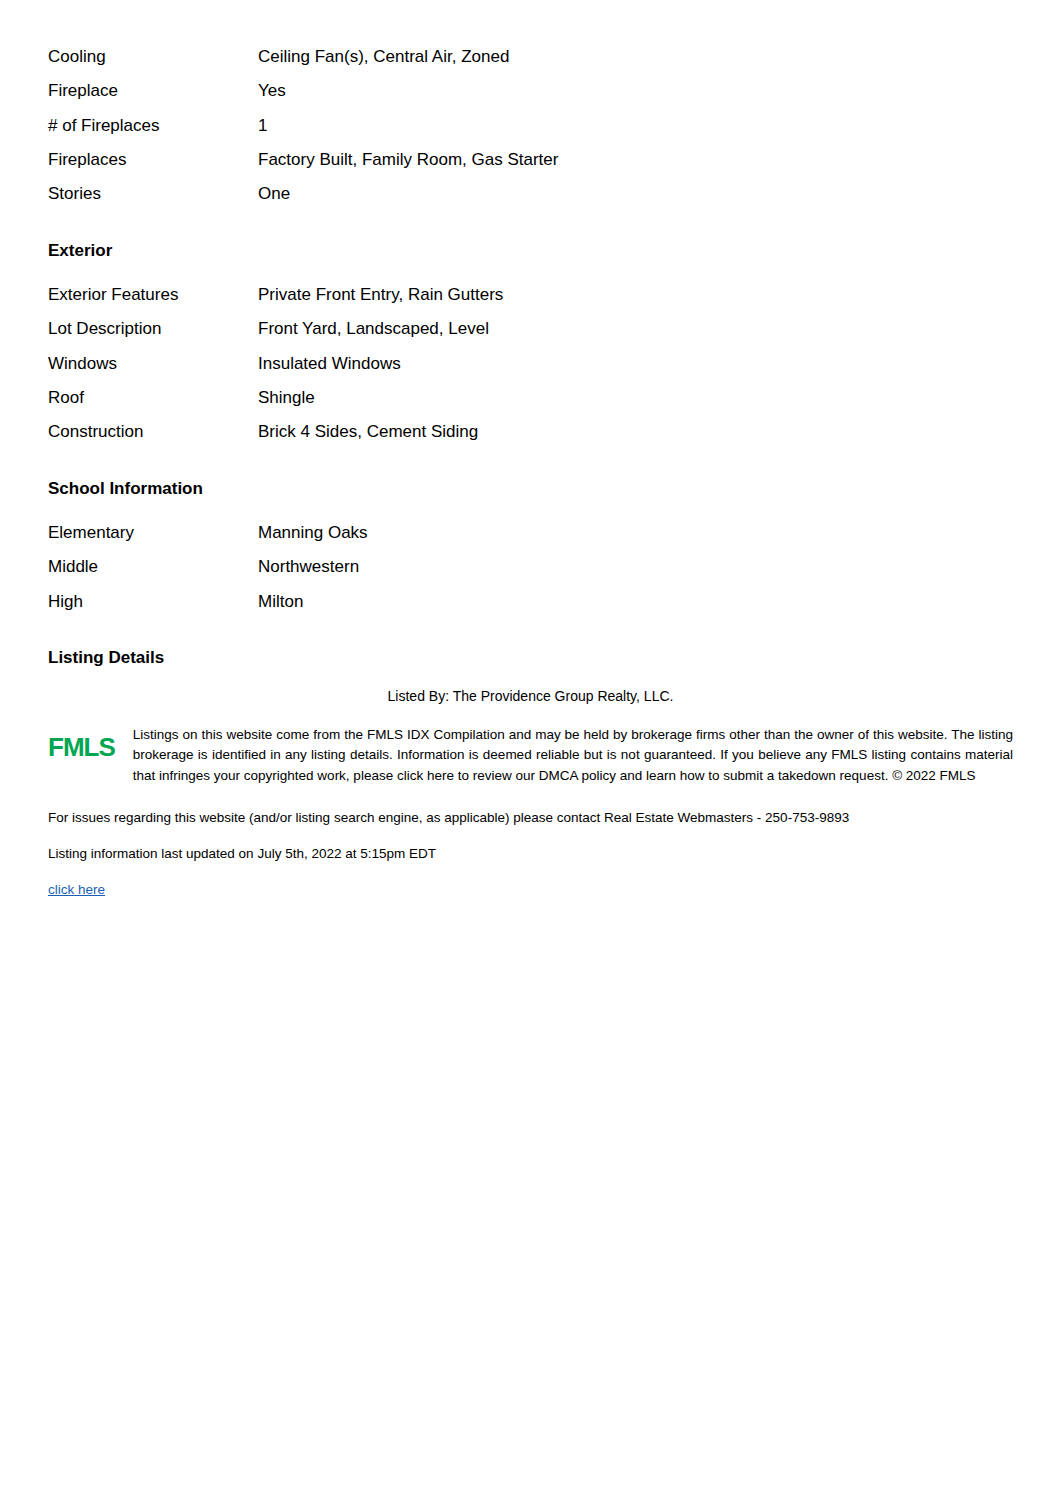| Cooling | Ceiling Fan(s), Central Air, Zoned |
| Fireplace | Yes |
| # of Fireplaces | 1 |
| Fireplaces | Factory Built, Family Room, Gas Starter |
| Stories | One |
Exterior
| Exterior Features | Private Front Entry, Rain Gutters |
| Lot Description | Front Yard, Landscaped, Level |
| Windows | Insulated Windows |
| Roof | Shingle |
| Construction | Brick 4 Sides, Cement Siding |
School Information
| Elementary | Manning Oaks |
| Middle | Northwestern |
| High | Milton |
Listing Details
Listed By: The Providence Group Realty, LLC.
FMLS
Listings on this website come from the FMLS IDX Compilation and may be held by brokerage firms other than the owner of this website. The listing brokerage is identified in any listing details. Information is deemed reliable but is not guaranteed. If you believe any FMLS listing contains material that infringes your copyrighted work, please click here to review our DMCA policy and learn how to submit a takedown request. © 2022 FMLS
For issues regarding this website (and/or listing search engine, as applicable) please contact Real Estate Webmasters - 250-753-9893
Listing information last updated on July 5th, 2022 at 5:15pm EDT
click here